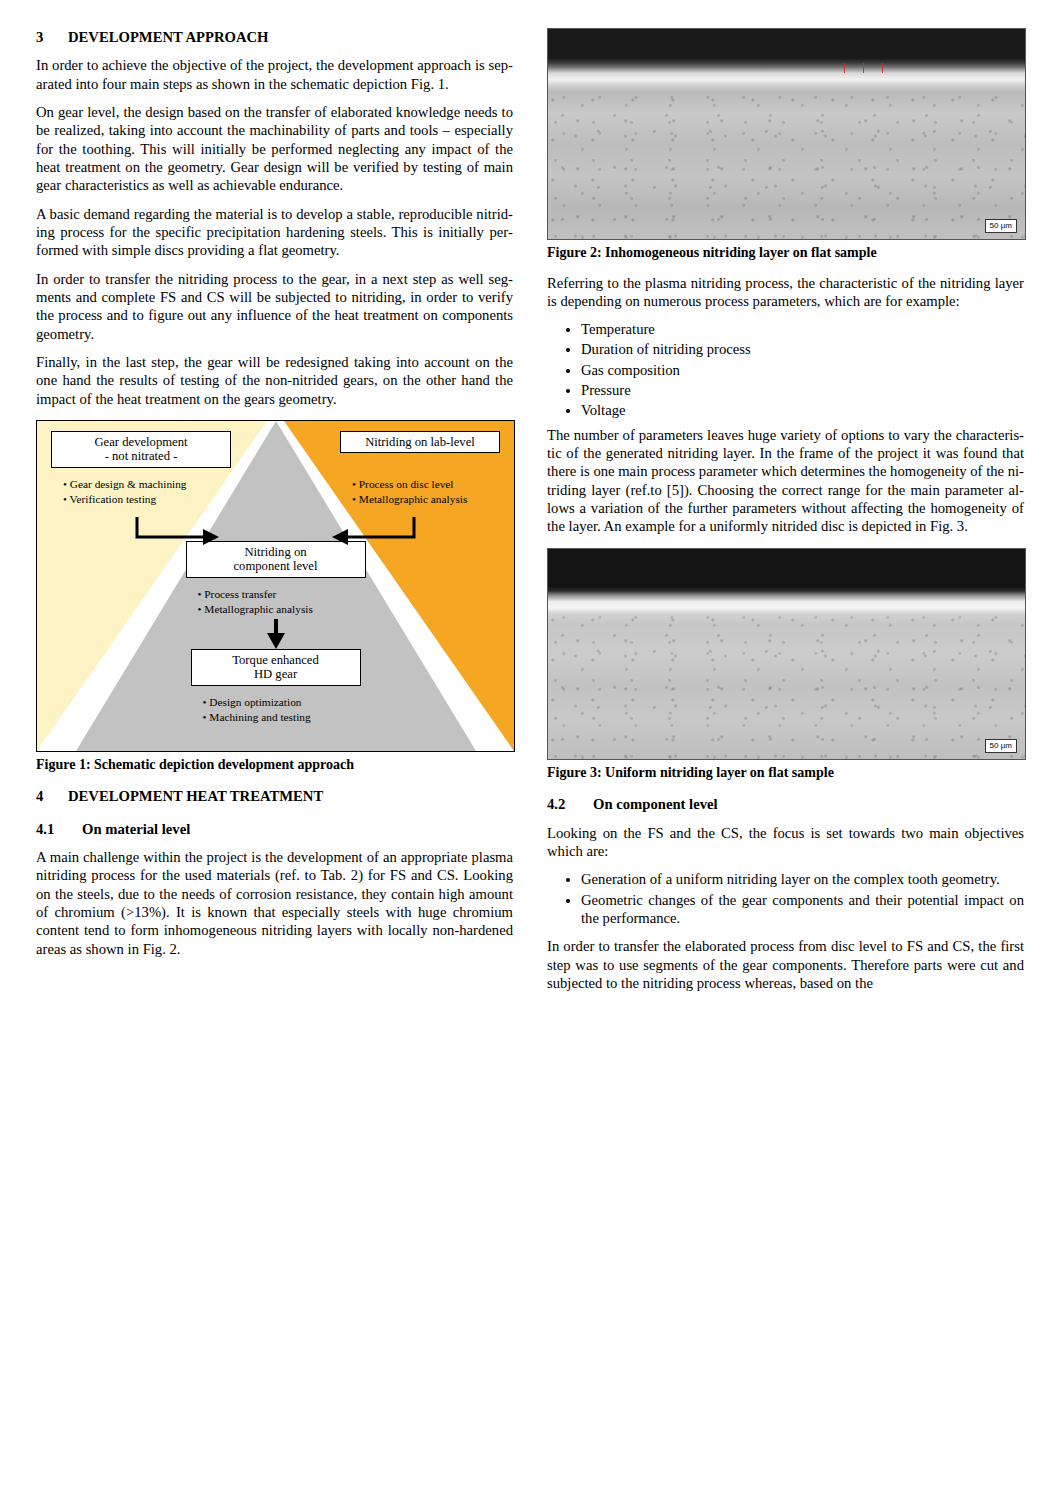3 DEVELOPMENT APPROACH
In order to achieve the objective of the project, the development approach is separated into four main steps as shown in the schematic depiction Fig. 1.
On gear level, the design based on the transfer of elaborated knowledge needs to be realized, taking into account the machinability of parts and tools – especially for the toothing. This will initially be performed neglecting any impact of the heat treatment on the geometry. Gear design will be verified by testing of main gear characteristics as well as achievable endurance.
A basic demand regarding the material is to develop a stable, reproducible nitriding process for the specific precipitation hardening steels. This is initially performed with simple discs providing a flat geometry.
In order to transfer the nitriding process to the gear, in a next step as well segments and complete FS and CS will be subjected to nitriding, in order to verify the process and to figure out any influence of the heat treatment on components geometry.
Finally, in the last step, the gear will be redesigned taking into account on the one hand the results of testing of the non-nitrided gears, on the other hand the impact of the heat treatment on the gears geometry.
Gear development
- not nitrated -
Gear design & machining
Verification testing
Nitriding on lab-level
Process on disc level
Metallographic analysis
Nitriding on
component level
Process transfer
Metallographic analysis
Torque enhanced
HD gear
Design optimization
Machining and testing
Figure 1: Schematic depiction development approach
4 DEVELOPMENT HEAT TREATMENT
4.1 On material level
A main challenge within the project is the development of an appropriate plasma nitriding process for the used materials (ref. to Tab. 2) for FS and CS. Looking on the steels, due to the needs of corrosion resistance, they contain high amount of chromium (>13%). It is known that especially steels with huge chromium content tend to form inhomogeneous nitriding layers with locally non-hardened areas as shown in Fig. 2.
50 µm
Figure 2: Inhomogeneous nitriding layer on flat sample
Referring to the plasma nitriding process, the characteristic of the nitriding layer is depending on numerous process parameters, which are for example:
Temperature
Duration of nitriding process
Gas composition
Pressure
Voltage
The number of parameters leaves huge variety of options to vary the characteristic of the generated nitriding layer. In the frame of the project it was found that there is one main process parameter which determines the homogeneity of the nitriding layer (ref.to [5]). Choosing the correct range for the main parameter allows a variation of the further parameters without affecting the homogeneity of the layer. An example for a uniformly nitrided disc is depicted in Fig. 3.
50 µm
Figure 3: Uniform nitriding layer on flat sample
4.2 On component level
Looking on the FS and the CS, the focus is set towards two main objectives which are:
Generation of a uniform nitriding layer on the complex tooth geometry.
Geometric changes of the gear components and their potential impact on the performance.
In order to transfer the elaborated process from disc level to FS and CS, the first step was to use segments of the gear components. Therefore parts were cut and subjected to the nitriding process whereas, based on the